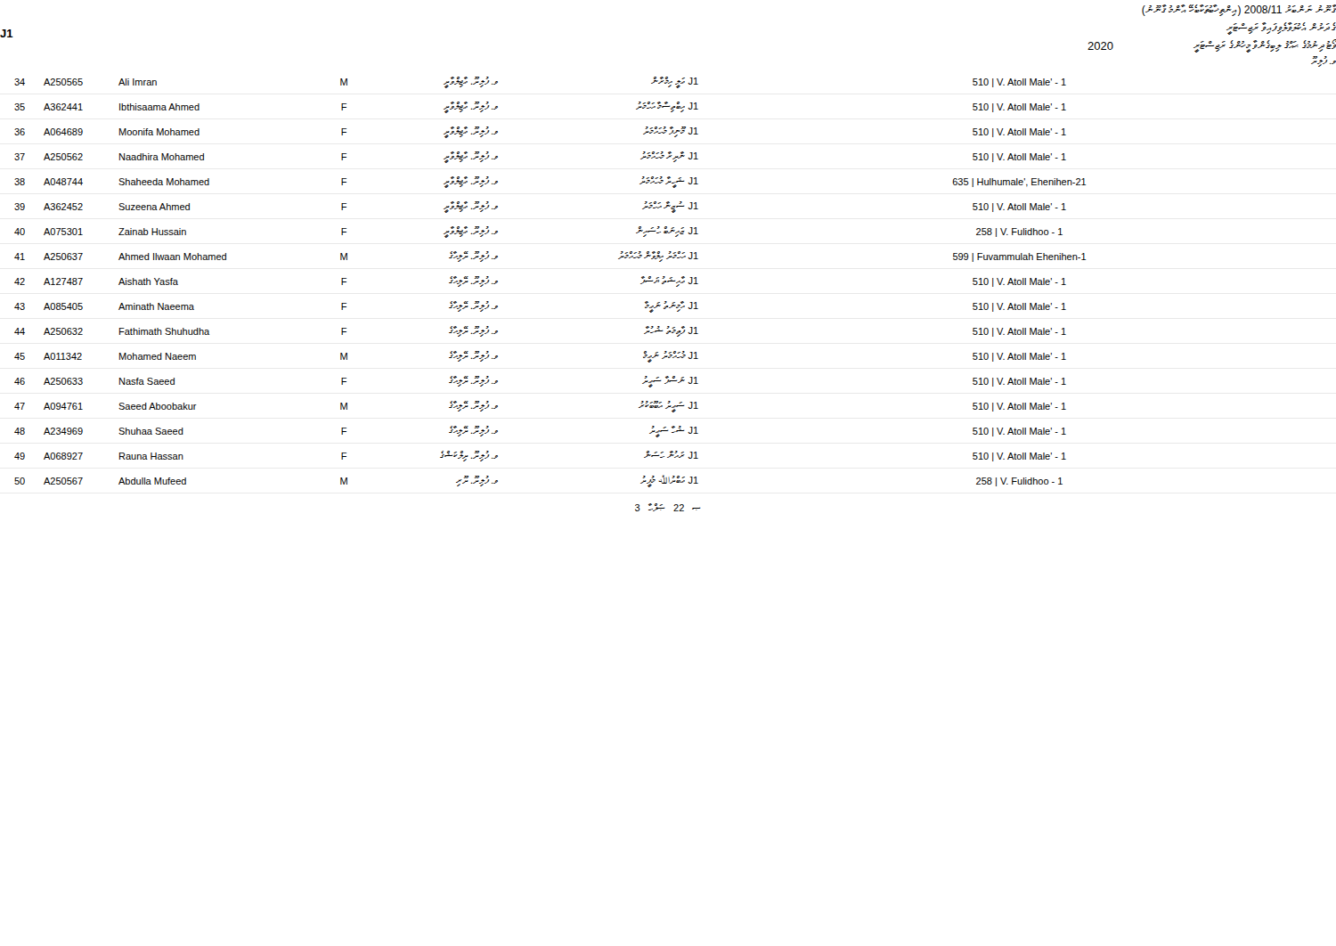J1
ޤާނޫނު ނަންބަރު 2008/11 (އިންތިޚާބުތަކާބެހޭ އާންމު ޤާނޫނު)
ގެ ދަށުން އެކުލަވާލެވިފައިވާ ރަޖިސްޓަރީ
ވޯޓު ދިނުމުގެ ޙައްޤު ލިބިގެންވާ މީހުންގެ ރަޖިސްޓަރީ
ވ. ފުލިދޫ
2020
| 34 | A250565 | Ali Imran | M | ވ. ފުލިދޫ، ޢާޖިލްވާދީ | J1 ޢަލީ އިމްރާން | 510 / V. Atoll Male' - 1 |
| 35 | A362441 | Ibthisaama Ahmed | F | ވ. ފުލިދޫ، ޢާޖިލްވާދީ | J1 އިބްތިސާމާ އަޙްމަދު | 510 / V. Atoll Male' - 1 |
| 36 | A064689 | Moonifa Mohamed | F | ވ. ފުލިދޫ، ޢާޖިލްވާދީ | J1 މޫނިފާ މުޙައްމަދު | 510 / V. Atoll Male' - 1 |
| 37 | A250562 | Naadhira Mohamed | F | ވ. ފުލިދޫ، ޢާޖިލްވާދީ | J1 ނާދިރާ މުޙައްމަދު | 510 / V. Atoll Male' - 1 |
| 38 | A048744 | Shaheeda Mohamed | F | ވ. ފުލިދޫ، ޢާޖިލްވާދީ | J1 ޝަހީދާ މުޙައްމަދު | 635 / Hulhumale', Ehenihen-21 |
| 39 | A362452 | Suzeena Ahmed | F | ވ. ފުލިދޫ، ޢާޖިލްވާދީ | J1 ސުޒީނާ އަޙްމަދު | 510 / V. Atoll Male' - 1 |
| 40 | A075301 | Zainab Hussain | F | ވ. ފުލިދޫ، ޢާޖިލްވާދީ | J1 ޒައިނަބް ޙުސައިން | 258 / V. Fulidhoo - 1 |
| 41 | A250637 | Ahmed Ilwaan Mohamed | M | ވ. ފުލިދޫ، ދޭލިއާގެ | J1 އަޙްމަދު އިލްވާން މުޙައްމަދު | 599 / Fuvammulah Ehenihen-1 |
| 42 | A127487 | Aishath Yasfa | F | ވ. ފުލިދޫ، ދޭލިއާގެ | J1 ޢާއިޝަތު ޔަސްފާ | 510 / V. Atoll Male' - 1 |
| 43 | A085405 | Aminath Naeema | F | ވ. ފުލިދޫ، ދޭލިއާގެ | J1 އާމިނަތު ނަޢީމާ | 510 / V. Atoll Male' - 1 |
| 44 | A250632 | Fathimath Shuhudha | F | ވ. ފުލިދޫ، ދޭލިއާގެ | J1 ފާޠިމަތު ޝުހުދާ | 510 / V. Atoll Male' - 1 |
| 45 | A011342 | Mohamed Naeem | M | ވ. ފުލިދޫ، ދޭލިއާގެ | J1 މުޙައްމަދު ނަޢީމް | 510 / V. Atoll Male' - 1 |
| 46 | A250633 | Nasfa Saeed | F | ވ. ފުލިދޫ، ދޭލިއާގެ | J1 ނަސްފާ ސަޢީދު | 510 / V. Atoll Male' - 1 |
| 47 | A094761 | Saeed Aboobakur | M | ވ. ފުލިދޫ، ދޭލިއާގެ | J1 ސަޢީދު އަބޫބަކުރު | 510 / V. Atoll Male' - 1 |
| 48 | A234969 | Shuhaa Saeed | F | ވ. ފުލިދޫ، ދޭލިއާގެ | J1 ޝުހާ ސަޢީދު | 510 / V. Atoll Male' - 1 |
| 49 | A068927 | Rauna Hassan | F | ވ. ފުލިދޫ، ދިލްކަޝްގެ | J1 ރައުނާ ޙަސަން | 510 / V. Atoll Male' - 1 |
| 50 | A250567 | Abdulla Mufeed | M | ވ. ފުލިދޫ، ދޫރި | J1 ޢަބްދުﷲ މުފީދު | 258 / V. Fulidhoo - 1 |
3 ޞ 22 ޞަފްޙާ